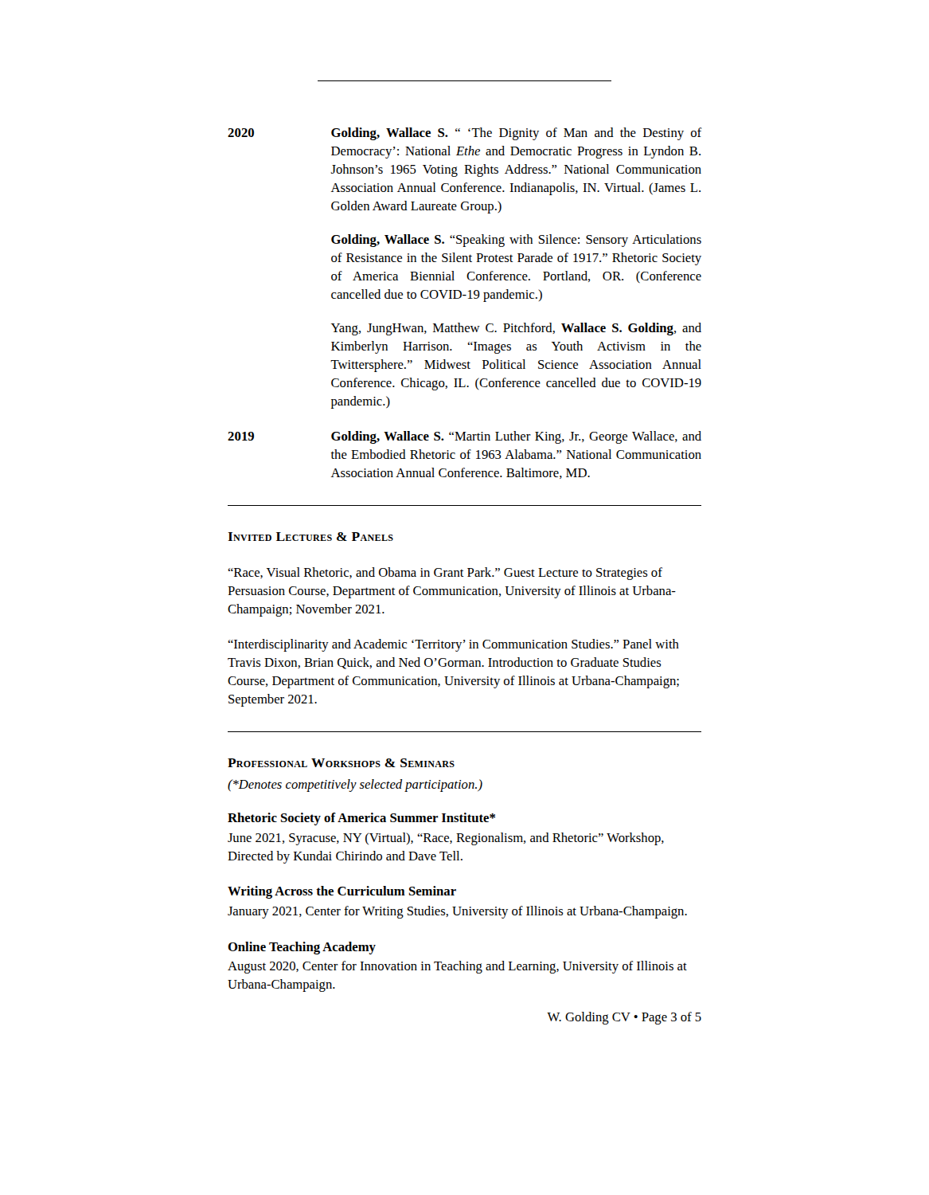2020
Golding, Wallace S. “ ‘The Dignity of Man and the Destiny of Democracy’: National Ethe and Democratic Progress in Lyndon B. Johnson’s 1965 Voting Rights Address.” National Communication Association Annual Conference. Indianapolis, IN. Virtual. (James L. Golden Award Laureate Group.)
Golding, Wallace S. “Speaking with Silence: Sensory Articulations of Resistance in the Silent Protest Parade of 1917.” Rhetoric Society of America Biennial Conference. Portland, OR. (Conference cancelled due to COVID-19 pandemic.)
Yang, JungHwan, Matthew C. Pitchford, Wallace S. Golding, and Kimberlyn Harrison. “Images as Youth Activism in the Twittersphere.” Midwest Political Science Association Annual Conference. Chicago, IL. (Conference cancelled due to COVID-19 pandemic.)
2019
Golding, Wallace S. “Martin Luther King, Jr., George Wallace, and the Embodied Rhetoric of 1963 Alabama.” National Communication Association Annual Conference. Baltimore, MD.
Invited Lectures & Panels
“Race, Visual Rhetoric, and Obama in Grant Park.” Guest Lecture to Strategies of Persuasion Course, Department of Communication, University of Illinois at Urbana-Champaign; November 2021.
“Interdisciplinarity and Academic ‘Territory’ in Communication Studies.” Panel with Travis Dixon, Brian Quick, and Ned O’Gorman. Introduction to Graduate Studies Course, Department of Communication, University of Illinois at Urbana-Champaign; September 2021.
Professional Workshops & Seminars
(*Denotes competitively selected participation.)
Rhetoric Society of America Summer Institute*
June 2021, Syracuse, NY (Virtual), “Race, Regionalism, and Rhetoric” Workshop, Directed by Kundai Chirindo and Dave Tell.
Writing Across the Curriculum Seminar
January 2021, Center for Writing Studies, University of Illinois at Urbana-Champaign.
Online Teaching Academy
August 2020, Center for Innovation in Teaching and Learning, University of Illinois at Urbana-Champaign.
W. Golding CV • Page 3 of 5